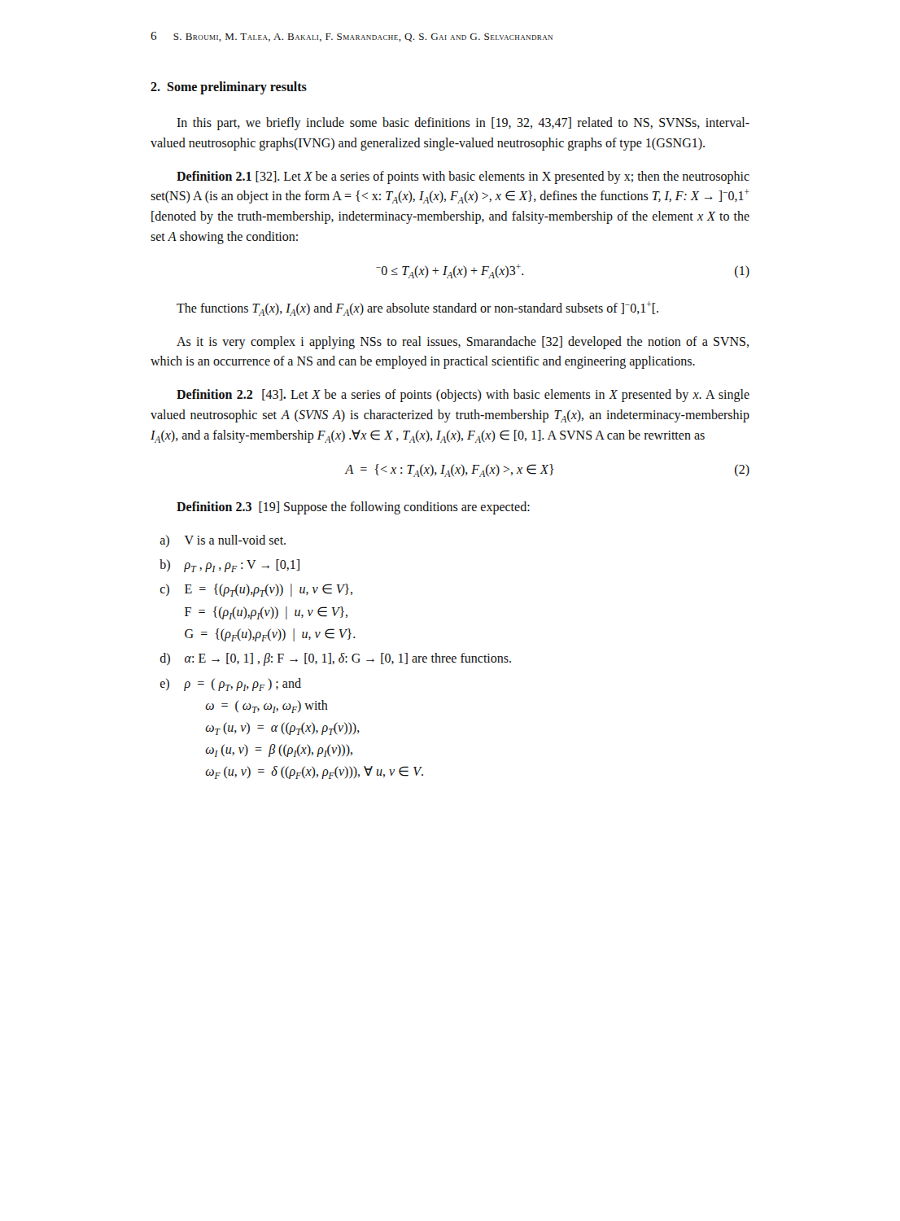6 S. Broumi, M. Talea, A. Bakali, F. Smarandache, Q. S. Gai and G. Selvachandran
2. Some preliminary results
In this part, we briefly include some basic definitions in [19, 32, 43,47] related to NS, SVNSs, interval- valued neutrosophic graphs(IVNG) and generalized single-valued neutrosophic graphs of type 1(GSNG1).
Definition 2.1 [32]. Let X be a series of points with basic elements in X presented by x; then the neutrosophic set(NS) A (is an object in the form A = {< x: TA(x), IA(x), FA(x) >, x ∈ X}, defines the functions T, I, F: X → ]−0,1+[denoted by the truth-membership, indeterminacy-membership, and falsity-membership of the element x X to the set A showing the condition:
−0 ≤ TA(x) + IA(x) + FA(x)3+. (1)
The functions TA(x), IA(x) and FA(x) are absolute standard or non-standard subsets of ]−0,1+[.
As it is very complex i applying NSs to real issues, Smarandache [32] developed the notion of a SVNS, which is an occurrence of a NS and can be employed in practical scientific and engineering applications.
Definition 2.2 [43]. Let X be a series of points (objects) with basic elements in X presented by x. A single valued neutrosophic set A (SVNS A) is characterized by truth-membership TA(x), an indeterminacy-membership IA(x), and a falsity-membership FA(x) .∀x ∈ X , TA(x), IA(x), FA(x) ∈ [0, 1]. A SVNS A can be rewritten as
A = {< x : TA(x), IA(x), FA(x) >, x ∈ X} (2)
Definition 2.3 [19] Suppose the following conditions are expected:
V is a null-void set.
ρT , ρI , ρF : V → [0,1]
E = {(ρT(u),ρT(v)) | u, v ∈ V},
F = {(ρI(u),ρI(v)) | u, v ∈ V},
G = {(ρF(u),ρF(v)) | u, v ∈ V}.
α: E → [0, 1] , β: F → [0, 1], δ: G → [0, 1] are three functions.
ρ = ( ρT, ρI, ρF ) ; and
ω = ( ωT, ωI, ωF) with
ωT (u, v) = α ((ρT(x), ρT(v))),
ωI (u, v) = β ((ρI(x), ρI(v))),
ωF (u, v) = δ ((ρF(x), ρF(v))), ∀ u, v ∈ V.